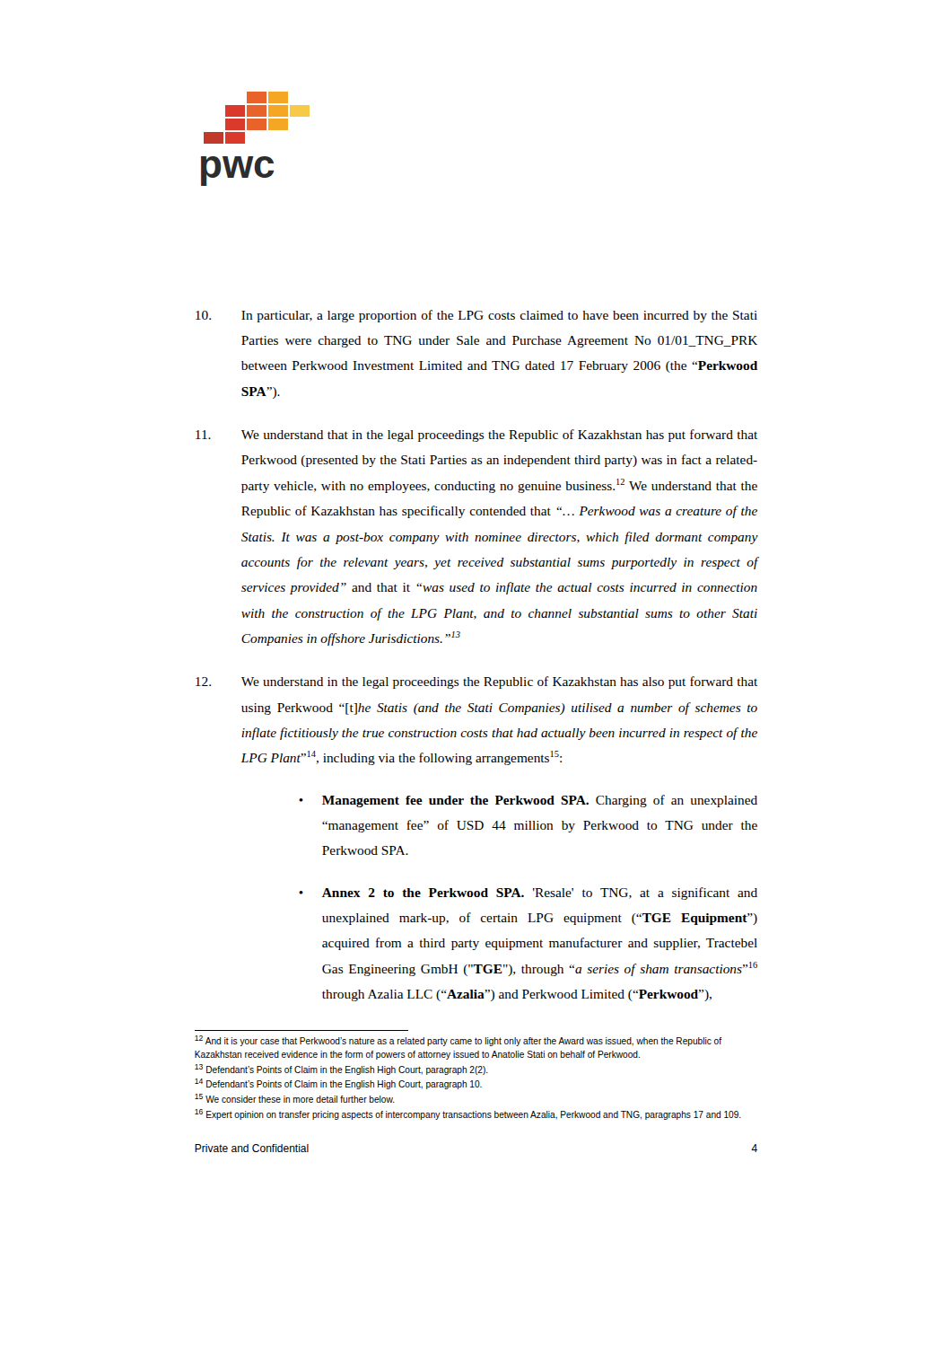pwc
10. In particular, a large proportion of the LPG costs claimed to have been incurred by the Stati Parties were charged to TNG under Sale and Purchase Agreement No 01/01_TNG_PRK between Perkwood Investment Limited and TNG dated 17 February 2006 (the “Perkwood SPA”).
11. We understand that in the legal proceedings the Republic of Kazakhstan has put forward that Perkwood (presented by the Stati Parties as an independent third party) was in fact a related-party vehicle, with no employees, conducting no genuine business.12 We understand that the Republic of Kazakhstan has specifically contended that “… Perkwood was a creature of the Statis. It was a post-box company with nominee directors, which filed dormant company accounts for the relevant years, yet received substantial sums purportedly in respect of services provided” and that it “was used to inflate the actual costs incurred in connection with the construction of the LPG Plant, and to channel substantial sums to other Stati Companies in offshore Jurisdictions.”13
12. We understand in the legal proceedings the Republic of Kazakhstan has also put forward that using Perkwood “[t]he Statis (and the Stati Companies) utilised a number of schemes to inflate fictitiously the true construction costs that had actually been incurred in respect of the LPG Plant”14, including via the following arrangements15:
Management fee under the Perkwood SPA. Charging of an unexplained “management fee” of USD 44 million by Perkwood to TNG under the Perkwood SPA.
Annex 2 to the Perkwood SPA. 'Resale' to TNG, at a significant and unexplained mark-up, of certain LPG equipment (“TGE Equipment”) acquired from a third party equipment manufacturer and supplier, Tractebel Gas Engineering GmbH ("TGE"), through “a series of sham transactions”16 through Azalia LLC (“Azalia”) and Perkwood Limited (“Perkwood”),
12 And it is your case that Perkwood’s nature as a related party came to light only after the Award was issued, when the Republic of Kazakhstan received evidence in the form of powers of attorney issued to Anatolie Stati on behalf of Perkwood.
13 Defendant’s Points of Claim in the English High Court, paragraph 2(2).
14 Defendant’s Points of Claim in the English High Court, paragraph 10.
15 We consider these in more detail further below.
16 Expert opinion on transfer pricing aspects of intercompany transactions between Azalia, Perkwood and TNG, paragraphs 17 and 109.
Private and Confidential 4